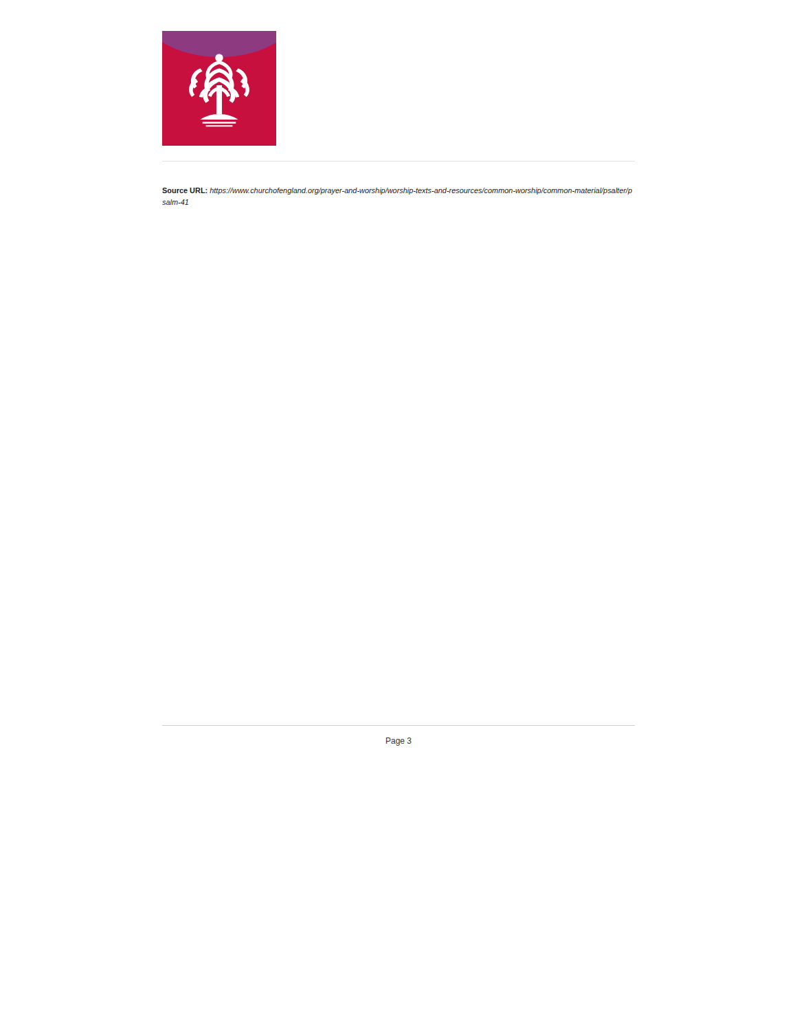Source URL: https://www.churchofengland.org/prayer-and-worship/worship-texts-and-resources/common-worship/common-material/psalter/psalm-41
Page 3